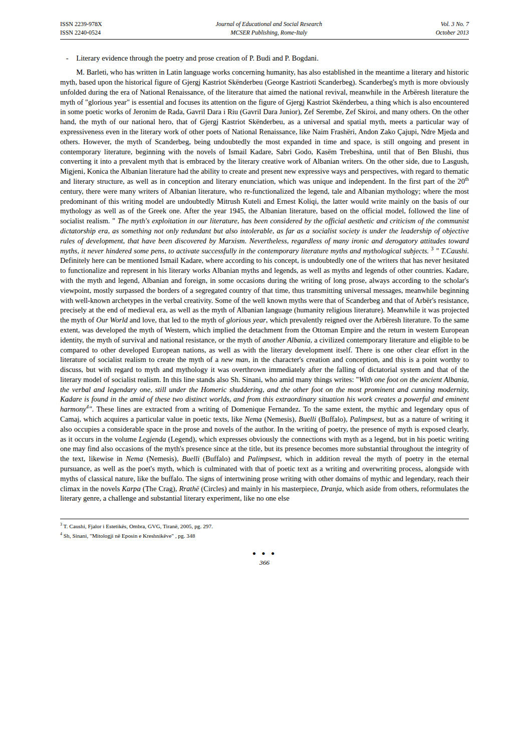ISSN 2239-978X
ISSN 2240-0524
Journal of Educational and Social Research
MCSER Publishing, Rome-Italy
Vol. 3 No. 7
October 2013
Literary evidence through the poetry and prose creation of P. Budi and P. Bogdani.
M. Barleti, who has written in Latin language works concerning humanity, has also established in the meantime a literary and historic myth, based upon the historical figure of Gjergj Kastriot Skënderbeu (George Kastrioti Scanderbeg). Scanderbeg's myth is more obviously unfolded during the era of National Renaissance, of the literature that aimed the national revival, meanwhile in the Arbëresh literature the myth of "glorious year" is essential and focuses its attention on the figure of Gjergj Kastriot Skënderbeu, a thing which is also encountered in some poetic works of Jeronim de Rada, Gavril Dara i Riu (Gavril Dara Junior), Zef Serembe, Zef Skiroi, and many others. On the other hand, the myth of our national hero, that of Gjergj Kastriot Skënderbeu, as a universal and spatial myth, meets a particular way of expressiveness even in the literary work of other poets of National Renaissance, like Naim Frashëri, Andon Zako Çajupi, Ndre Mjeda and others. However, the myth of Scanderbeg, being undoubtedly the most expanded in time and space, is still ongoing and present in contemporary literature, beginning with the novels of Ismail Kadare, Sabri Godo, Kasëm Trebeshina, until that of Ben Blushi, thus converting it into a prevalent myth that is embraced by the literary creative work of Albanian writers. On the other side, due to Lasgush, Migjeni, Konica the Albanian literature had the ability to create and present new expressive ways and perspectives, with regard to thematic and literary structure, as well as in conception and literary enunciation, which was unique and independent. In the first part of the 20th century, there were many writers of Albanian literature, who re-functionalized the legend, tale and Albanian mythology; where the most predominant of this writing model are undoubtedly Mitrush Kuteli and Ernest Koliqi, the latter would write mainly on the basis of our mythology as well as of the Greek one. After the year 1945, the Albanian literature, based on the official model, followed the line of socialist realism. " The myth's exploitation in our literature, has been considered by the official aesthetic and criticism of the communist dictatorship era, as something not only redundant but also intolerable, as far as a socialist society is under the leadership of objective rules of development, that have been discovered by Marxism. Nevertheless, regardless of many ironic and derogatory attitudes toward myths, it never hindered some pens, to activate successfully in the contemporary literature myths and mythological subjects. 3 " T.Caushi. Definitely here can be mentioned Ismail Kadare, where according to his concept, is undoubtedly one of the writers that has never hesitated to functionalize and represent in his literary works Albanian myths and legends, as well as myths and legends of other countries. Kadare, with the myth and legend, Albanian and foreign, in some occasions during the writing of long prose, always according to the scholar's viewpoint, mostly surpassed the borders of a segregated country of that time, thus transmitting universal messages, meanwhile beginning with well-known archetypes in the verbal creativity. Some of the well known myths were that of Scanderbeg and that of Arbër's resistance, precisely at the end of medieval era, as well as the myth of Albanian language (humanity religious literature). Meanwhile it was projected the myth of Our World and love, that led to the myth of glorious year, which prevalently reigned over the Arbëresh literature. To the same extent, was developed the myth of Western, which implied the detachment from the Ottoman Empire and the return in western European identity, the myth of survival and national resistance, or the myth of another Albania, a civilized contemporary literature and eligible to be compared to other developed European nations, as well as with the literary development itself. There is one other clear effort in the literature of socialist realism to create the myth of a new man, in the character's creation and conception, and this is a point worthy to discuss, but with regard to myth and mythology it was overthrown immediately after the falling of dictatorial system and that of the literary model of socialist realism. In this line stands also Sh. Sinani, who amid many things writes: "With one foot on the ancient Albania, the verbal and legendary one, still under the Homeric shuddering, and the other foot on the most prominent and cunning modernity, Kadare is found in the amid of these two distinct worlds, and from this extraordinary situation his work creates a powerful and eminent harmony4". These lines are extracted from a writing of Domenique Fernandez. To the same extent, the mythic and legendary opus of Camaj, which acquires a particular value in poetic texts, like Nema (Nemesis), Buelli (Buffalo), Palimpsest, but as a nature of writing it also occupies a considerable space in the prose and novels of the author. In the writing of poetry, the presence of myth is exposed clearly, as it occurs in the volume Legjenda (Legend), which expresses obviously the connections with myth as a legend, but in his poetic writing one may find also occasions of the myth's presence since at the title, but its presence becomes more substantial throughout the integrity of the text, likewise in Nema (Nemesis), Buelli (Buffalo) and Palimpsest, which in addition reveal the myth of poetry in the eternal pursuance, as well as the poet's myth, which is culminated with that of poetic text as a writing and overwriting process, alongside with myths of classical nature, like the buffalo. The signs of intertwining prose writing with other domains of mythic and legendary, reach their climax in the novels Karpa (The Crag), Rrathë (Circles) and mainly in his masterpiece, Dranja, which aside from others, reformulates the literary genre, a challenge and substantial literary experiment, like no one else
3 T. Caushi, Fjalor i Estetikës, Ombra, GVG, Tiranë, 2005, pg. 297.
4 Sh, Sinani, "Mitologji në Eposin e Kreshnikëve" , pg. 348
● ● ●
366